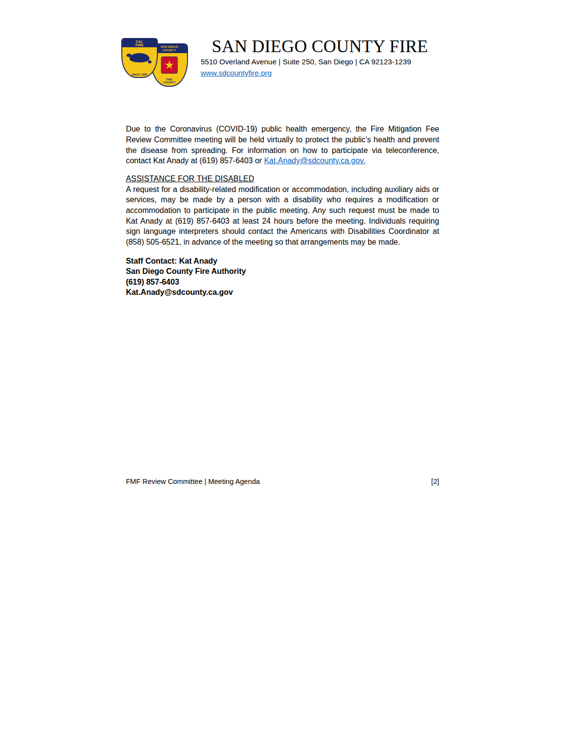SAN DIEGO
COUNTY
FIRE
COUNTY
CAL
FIRE
SINCE 1885
SAN DIEGO COUNTY FIRE
5510 Overland Avenue | Suite 250, San Diego | CA 92123-1239
www.sdcountyfire.org
Due to the Coronavirus (COVID-19) public health emergency, the Fire Mitigation Fee Review Committee meeting will be held virtually to protect the public's health and prevent the disease from spreading. For information on how to participate via teleconference, contact Kat Anady at (619) 857-6403 or Kat.Anady@sdcounty.ca.gov.
ASSISTANCE FOR THE DISABLED
A request for a disability-related modification or accommodation, including auxiliary aids or services, may be made by a person with a disability who requires a modification or accommodation to participate in the public meeting. Any such request must be made to Kat Anady at (619) 857-6403 at least 24 hours before the meeting. Individuals requiring sign language interpreters should contact the Americans with Disabilities Coordinator at (858) 505-6521, in advance of the meeting so that arrangements may be made.
Staff Contact: Kat Anady
San Diego County Fire Authority
(619) 857-6403
Kat.Anady@sdcounty.ca.gov
FMF Review Committee | Meeting Agenda [2]